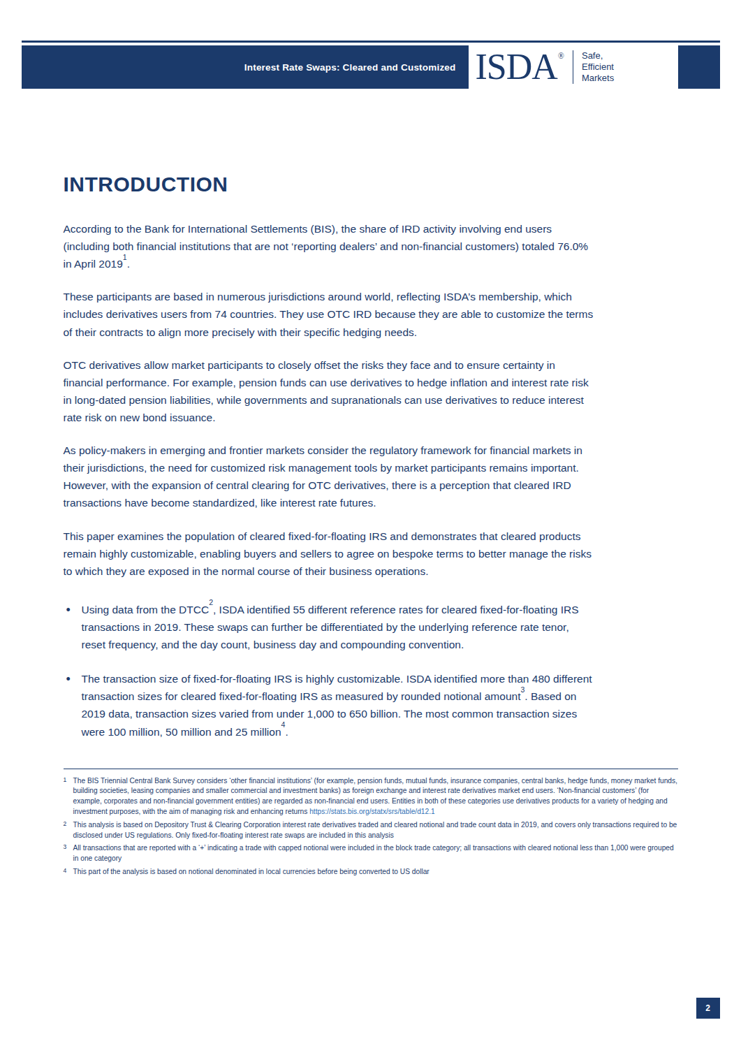Interest Rate Swaps: Cleared and Customized
ISDA®
Safe,
Efficient
Markets
INTRODUCTION
According to the Bank for International Settlements (BIS), the share of IRD activity involving end users (including both financial institutions that are not ‘reporting dealers’ and non-financial customers) totaled 76.0% in April 20191.
These participants are based in numerous jurisdictions around world, reflecting ISDA’s membership, which includes derivatives users from 74 countries. They use OTC IRD because they are able to customize the terms of their contracts to align more precisely with their specific hedging needs.
OTC derivatives allow market participants to closely offset the risks they face and to ensure certainty in financial performance. For example, pension funds can use derivatives to hedge inflation and interest rate risk in long-dated pension liabilities, while governments and supranationals can use derivatives to reduce interest rate risk on new bond issuance.
As policy-makers in emerging and frontier markets consider the regulatory framework for financial markets in their jurisdictions, the need for customized risk management tools by market participants remains important. However, with the expansion of central clearing for OTC derivatives, there is a perception that cleared IRD transactions have become standardized, like interest rate futures.
This paper examines the population of cleared fixed-for-floating IRS and demonstrates that cleared products remain highly customizable, enabling buyers and sellers to agree on bespoke terms to better manage the risks to which they are exposed in the normal course of their business operations.
Using data from the DTCC2, ISDA identified 55 different reference rates for cleared fixed-for-floating IRS transactions in 2019. These swaps can further be differentiated by the underlying reference rate tenor, reset frequency, and the day count, business day and compounding convention.
The transaction size of fixed-for-floating IRS is highly customizable. ISDA identified more than 480 different transaction sizes for cleared fixed-for-floating IRS as measured by rounded notional amount3. Based on 2019 data, transaction sizes varied from under 1,000 to 650 billion. The most common transaction sizes were 100 million, 50 million and 25 million4.
1 The BIS Triennial Central Bank Survey considers ‘other financial institutions’ (for example, pension funds, mutual funds, insurance companies, central banks, hedge funds, money market funds, building societies, leasing companies and smaller commercial and investment banks) as foreign exchange and interest rate derivatives market end users. ‘Non-financial customers’ (for example, corporates and non-financial government entities) are regarded as non-financial end users. Entities in both of these categories use derivatives products for a variety of hedging and investment purposes, with the aim of managing risk and enhancing returns https://stats.bis.org/statx/srs/table/d12.1
2 This analysis is based on Depository Trust & Clearing Corporation interest rate derivatives traded and cleared notional and trade count data in 2019, and covers only transactions required to be disclosed under US regulations. Only fixed-for-floating interest rate swaps are included in this analysis
3 All transactions that are reported with a ‘+’ indicating a trade with capped notional were included in the block trade category; all transactions with cleared notional less than 1,000 were grouped in one category
4 This part of the analysis is based on notional denominated in local currencies before being converted to US dollar
2